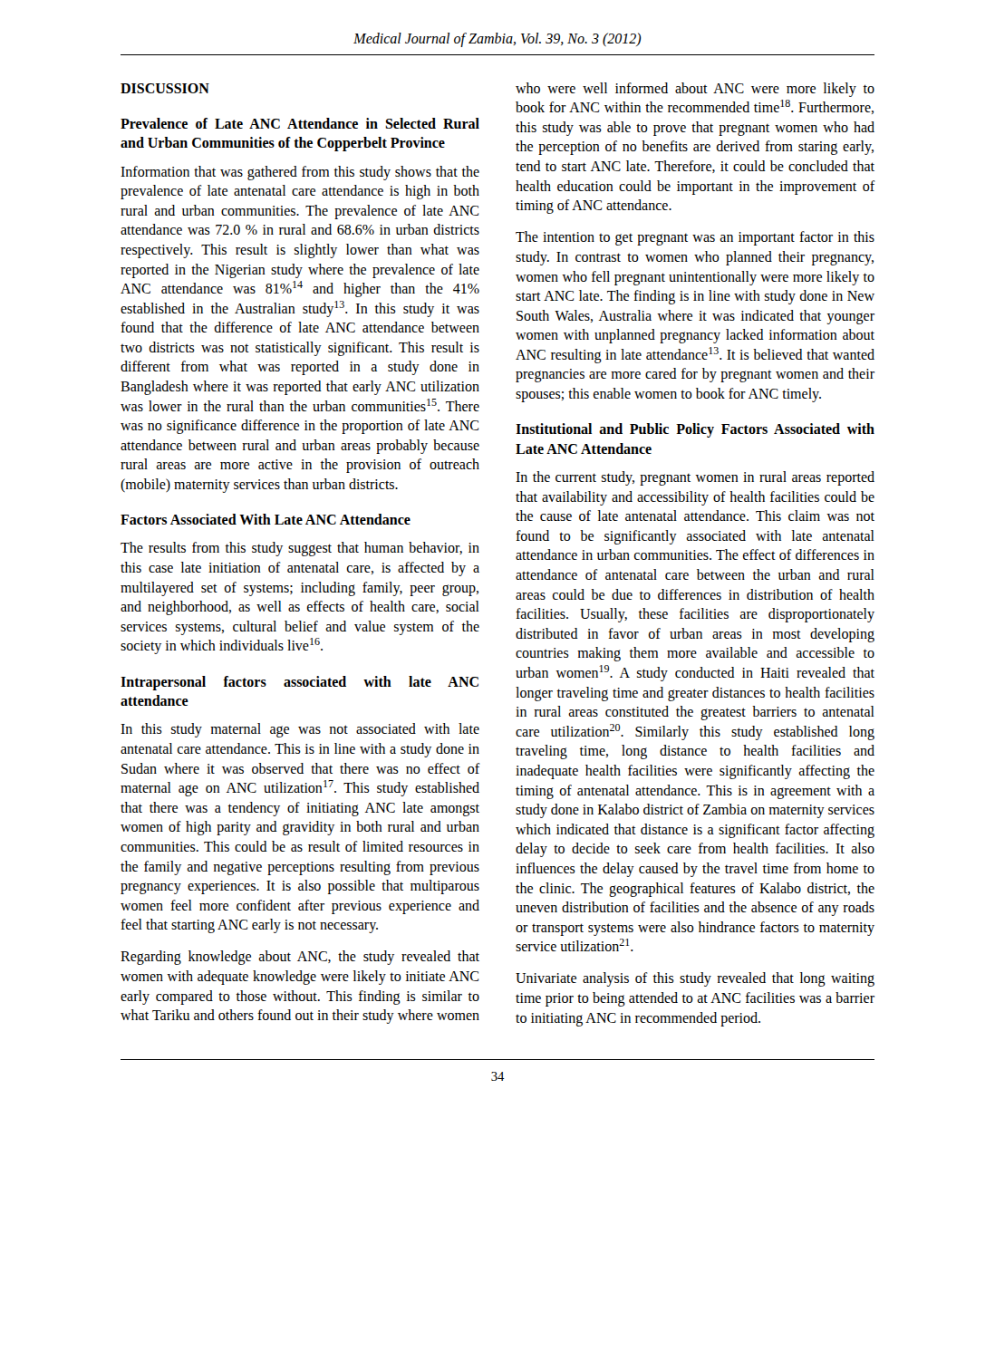Medical Journal of Zambia, Vol. 39, No. 3 (2012)
Discussion
Prevalence of Late ANC Attendance in Selected Rural and Urban Communities of the Copperbelt Province
Information that was gathered from this study shows that the prevalence of late antenatal care attendance is high in both rural and urban communities. The prevalence of late ANC attendance was 72.0 % in rural and 68.6% in urban districts respectively. This result is slightly lower than what was reported in the Nigerian study where the prevalence of late ANC attendance was 81%14 and higher than the 41% established in the Australian study13. In this study it was found that the difference of late ANC attendance between two districts was not statistically significant. This result is different from what was reported in a study done in Bangladesh where it was reported that early ANC utilization was lower in the rural than the urban communities15. There was no significance difference in the proportion of late ANC attendance between rural and urban areas probably because rural areas are more active in the provision of outreach (mobile) maternity services than urban districts.
Factors Associated With Late ANC Attendance
The results from this study suggest that human behavior, in this case late initiation of antenatal care, is affected by a multilayered set of systems; including family, peer group, and neighborhood, as well as effects of health care, social services systems, cultural belief and value system of the society in which individuals live16.
Intrapersonal factors associated with late ANC attendance
In this study maternal age was not associated with late antenatal care attendance. This is in line with a study done in Sudan where it was observed that there was no effect of maternal age on ANC utilization17. This study established that there was a tendency of initiating ANC late amongst women of high parity and gravidity in both rural and urban communities. This could be as result of limited resources in the family and negative perceptions resulting from previous pregnancy experiences. It is also possible that multiparous women feel more confident after previous experience and feel that starting ANC early is not necessary.
Regarding knowledge about ANC, the study revealed that women with adequate knowledge were likely to initiate ANC early compared to those without. This finding is similar to what Tariku and others found out in their study where women who were well informed about ANC were more likely to book for ANC within the recommended time18. Furthermore, this study was able to prove that pregnant women who had the perception of no benefits are derived from staring early, tend to start ANC late. Therefore, it could be concluded that health education could be important in the improvement of timing of ANC attendance.
The intention to get pregnant was an important factor in this study. In contrast to women who planned their pregnancy, women who fell pregnant unintentionally were more likely to start ANC late. The finding is in line with study done in New South Wales, Australia where it was indicated that younger women with unplanned pregnancy lacked information about ANC resulting in late attendance13. It is believed that wanted pregnancies are more cared for by pregnant women and their spouses; this enable women to book for ANC timely.
Institutional and Public Policy Factors Associated with Late ANC Attendance
In the current study, pregnant women in rural areas reported that availability and accessibility of health facilities could be the cause of late antenatal attendance. This claim was not found to be significantly associated with late antenatal attendance in urban communities. The effect of differences in attendance of antenatal care between the urban and rural areas could be due to differences in distribution of health facilities. Usually, these facilities are disproportionately distributed in favor of urban areas in most developing countries making them more available and accessible to urban women19. A study conducted in Haiti revealed that longer traveling time and greater distances to health facilities in rural areas constituted the greatest barriers to antenatal care utilization20. Similarly this study established long traveling time, long distance to health facilities and inadequate health facilities were significantly affecting the timing of antenatal attendance. This is in agreement with a study done in Kalabo district of Zambia on maternity services which indicated that distance is a significant factor affecting delay to decide to seek care from health facilities. It also influences the delay caused by the travel time from home to the clinic. The geographical features of Kalabo district, the uneven distribution of facilities and the absence of any roads or transport systems were also hindrance factors to maternity service utilization21.
Univariate analysis of this study revealed that long waiting time prior to being attended to at ANC facilities was a barrier to initiating ANC in recommended period.
34